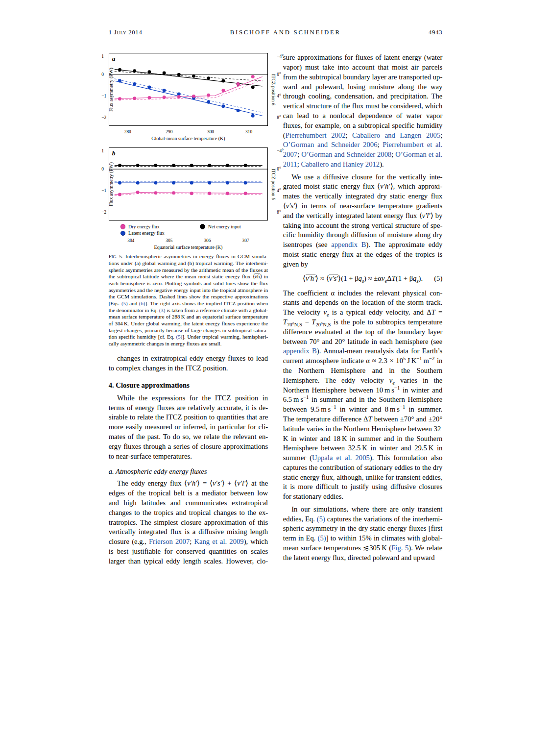1 July 2014 BISCHOFF AND SCHNEIDER 4943
a Flux asymmetry (PW) ITCZ position δ
1 0 −1 −2
−4° 0° 4° 8°
280 290 300 310
Global-mean surface temperature (K)
b Flux asymmetry (PW) ITCZ position δ
1 0 −1 −2
−4° 0° 4° 8°
Dry energy flux Net energy input Latent energy flux
304 305 306 307
Equatorial surface temperature (K)
Fig. 5. Interhemispheric asymmetries in energy fluxes in GCM simulations under (a) global warming and (b) tropical warming. The interhemispheric asymmetries are measured by the arithmetic mean of the fluxes at the subtropical latitude where the mean moist static energy flux ⟨v̄h̄⟩ in each hemisphere is zero. Plotting symbols and solid lines show the flux asymmetries and the negative energy input into the tropical atmosphere in the GCM simulations. Dashed lines show the respective approximations [Eqs. (5) and (6)]. The right axis shows the implied ITCZ position when the denominator in Eq. (3) is taken from a reference climate with a global-mean surface temperature of 288 K and an equatorial surface temperature of 304 K. Under global warming, the latent energy fluxes experience the largest changes, primarily because of large changes in subtropical saturation specific humidity [cf. Eq. (5)]. Under tropical warming, hemispherically asymmetric changes in energy fluxes are small.
changes in extratropical eddy energy fluxes to lead to complex changes in the ITCZ position.
4. Closure approximations
While the expressions for the ITCZ position in terms of energy fluxes are relatively accurate, it is desirable to relate the ITCZ position to quantities that are more easily measured or inferred, in particular for climates of the past. To do so, we relate the relevant energy fluxes through a series of closure approximations to near-surface temperatures.
a. Atmospheric eddy energy fluxes
The eddy energy flux ⟨v′h′⟩ = ⟨v′s′⟩ + ⟨v′l′⟩ at the edges of the tropical belt is a mediator between low and high latitudes and communicates extratropical changes to the tropics and tropical changes to the extratropics. The simplest closure approximation of this vertically integrated flux is a diffusive mixing length closure (e.g., Frierson 2007; Kang et al. 2009), which is best justifiable for conserved quantities on scales larger than typical eddy length scales. However, closure approximations for fluxes of latent energy (water vapor) must take into account that moist air parcels from the subtropical boundary layer are transported upward and poleward, losing moisture along the way through cooling, condensation, and precipitation. The vertical structure of the flux must be considered, which can lead to a nonlocal dependence of water vapor fluxes, for example, on a subtropical specific humidity (Pierrehumbert 2002; Caballero and Langen 2005; O’Gorman and Schneider 2006; Pierrehumbert et al. 2007; O’Gorman and Schneider 2008; O’Gorman et al. 2011; Caballero and Hanley 2012).
We use a diffusive closure for the vertically integrated moist static energy flux ⟨v′h′⟩, which approximates the vertically integrated dry static energy flux ⟨v′s′⟩ in terms of near-surface temperature gradients and the vertically integrated latent energy flux ⟨v′l′⟩ by taking into account the strong vertical structure of specific humidity through diffusion of moisture along dry isentropes (see appendix B). The approximate eddy moist static energy flux at the edges of the tropics is given by
⟨v′h′⟩ ≈ ⟨v′s′⟩(1 + βqs) ≈ ±αve ΔT(1 + βqs). (5)
The coefficient α includes the relevant physical constants and depends on the location of the storm track. The velocity ve is a typical eddy velocity, and ΔT = T70°N,S − T20°N,S is the pole to subtropics temperature difference evaluated at the top of the boundary layer between 70° and 20° latitude in each hemisphere (see appendix B). Annual-mean reanalysis data for Earth’s current atmosphere indicate α ≈ 2.3 × 105 J K−1 m−2 in the Northern Hemisphere and in the Southern Hemisphere. The eddy velocity ve varies in the Northern Hemisphere between 10 m s−1 in winter and 6.5 m s−1 in summer and in the Southern Hemisphere between 9.5 m s−1 in winter and 8 m s−1 in summer. The temperature difference ΔT between ±70° and ±20° latitude varies in the Northern Hemisphere between 32 K in winter and 18 K in summer and in the Southern Hemisphere between 32.5 K in winter and 29.5 K in summer (Uppala et al. 2005). This formulation also captures the contribution of stationary eddies to the dry static energy flux, although, unlike for transient eddies, it is more difficult to justify using diffusive closures for stationary eddies.
In our simulations, where there are only transient eddies, Eq. (5) captures the variations of the interhemispheric asymmetry in the dry static energy fluxes [first term in Eq. (5)] to within 15% in climates with global-mean surface temperatures ≲305 K (Fig. 5). We relate the latent energy flux, directed poleward and upward